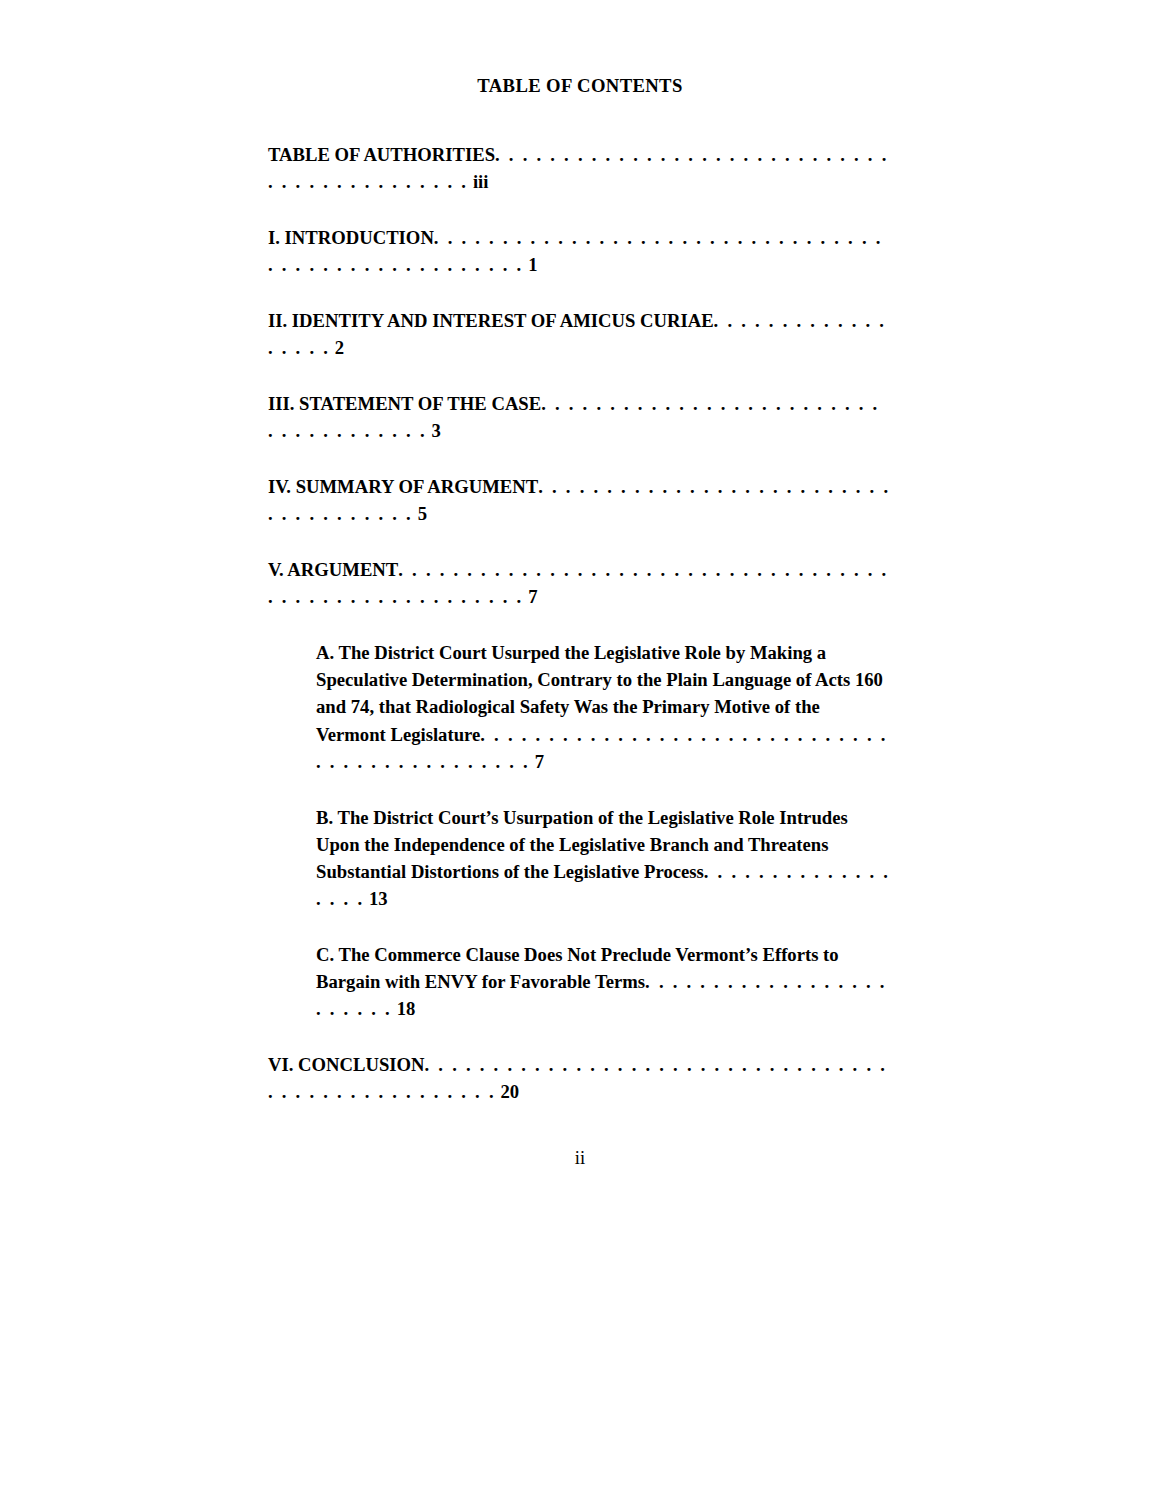TABLE OF CONTENTS
TABLE OF AUTHORITIES. . . . . . . . . . . . . . . . . . . . . . . . . . . . . . . . . . . . . . . . . . . . iii
I. INTRODUCTION. . . . . . . . . . . . . . . . . . . . . . . . . . . . . . . . . . . . . . . . . . . . . . . . . . . . 1
II. IDENTITY AND INTEREST OF AMICUS CURIAE. . . . . . . . . . . . . . . . . . 2
III. STATEMENT OF THE CASE. . . . . . . . . . . . . . . . . . . . . . . . . . . . . . . . . . . . . 3
IV. SUMMARY OF ARGUMENT. . . . . . . . . . . . . . . . . . . . . . . . . . . . . . . . . . . . . 5
V. ARGUMENT. . . . . . . . . . . . . . . . . . . . . . . . . . . . . . . . . . . . . . . . . . . . . . . . . . . . . . . 7
A. The District Court Usurped the Legislative Role by Making a
Speculative Determination, Contrary to the Plain Language of Acts 160
and 74, that Radiological Safety Was the Primary Motive of the
Vermont Legislature. . . . . . . . . . . . . . . . . . . . . . . . . . . . . . . . . . . . . . . . . . . . . . 7
B. The District Court’s Usurpation of the Legislative Role Intrudes
Upon the Independence of the Legislative Branch and Threatens
Substantial Distortions of the Legislative Process. . . . . . . . . . . . . . . . . . 13
C. The Commerce Clause Does Not Preclude Vermont’s Efforts to
Bargain with ENVY for Favorable Terms. . . . . . . . . . . . . . . . . . . . . . . . 18
VI. CONCLUSION. . . . . . . . . . . . . . . . . . . . . . . . . . . . . . . . . . . . . . . . . . . . . . . . . . . 20
ii